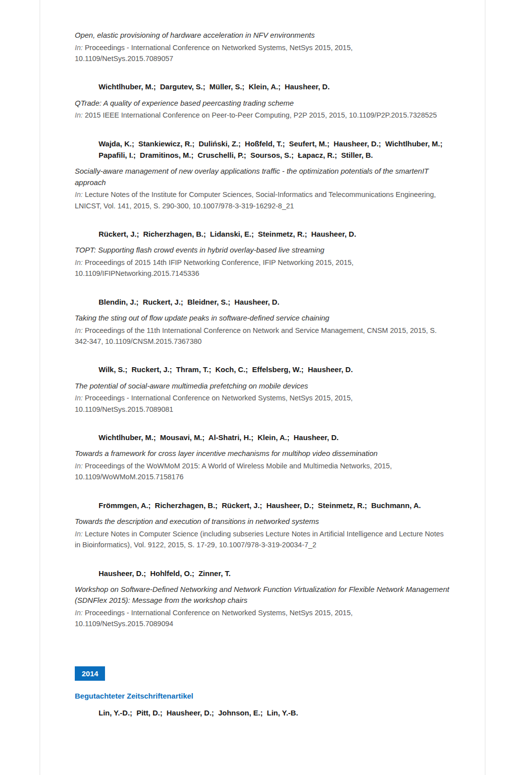Open, elastic provisioning of hardware acceleration in NFV environments
In: Proceedings - International Conference on Networked Systems, NetSys 2015, 2015, 10.1109/NetSys.2015.7089057
Wichtlhuber, M.; Dargutev, S.; Müller, S.; Klein, A.; Hausheer, D.
QTrade: A quality of experience based peercasting trading scheme
In: 2015 IEEE International Conference on Peer-to-Peer Computing, P2P 2015, 2015, 10.1109/P2P.2015.7328525
Wajda, K.; Stankiewicz, R.; Duliński, Z.; Hoßfeld, T.; Seufert, M.; Hausheer, D.; Wichtlhuber, M.; Papafili, I.; Dramitinos, M.; Cruschelli, P.; Soursos, S.; Łapacz, R.; Stiller, B.
Socially-aware management of new overlay applications traffic - the optimization potentials of the smartenIT approach
In: Lecture Notes of the Institute for Computer Sciences, Social-Informatics and Telecommunications Engineering, LNICST, Vol. 141, 2015, S. 290-300, 10.1007/978-3-319-16292-8_21
Rückert, J.; Richerzhagen, B.; Lidanski, E.; Steinmetz, R.; Hausheer, D.
TOPT: Supporting flash crowd events in hybrid overlay-based live streaming
In: Proceedings of 2015 14th IFIP Networking Conference, IFIP Networking 2015, 2015, 10.1109/IFIPNetworking.2015.7145336
Blendin, J.; Ruckert, J.; Bleidner, S.; Hausheer, D.
Taking the sting out of flow update peaks in software-defined service chaining
In: Proceedings of the 11th International Conference on Network and Service Management, CNSM 2015, 2015, S. 342-347, 10.1109/CNSM.2015.7367380
Wilk, S.; Ruckert, J.; Thram, T.; Koch, C.; Effelsberg, W.; Hausheer, D.
The potential of social-aware multimedia prefetching on mobile devices
In: Proceedings - International Conference on Networked Systems, NetSys 2015, 2015, 10.1109/NetSys.2015.7089081
Wichtlhuber, M.; Mousavi, M.; Al-Shatri, H.; Klein, A.; Hausheer, D.
Towards a framework for cross layer incentive mechanisms for multihop video dissemination
In: Proceedings of the WoWMoM 2015: A World of Wireless Mobile and Multimedia Networks, 2015, 10.1109/WoWMoM.2015.7158176
Frömmgen, A.; Richerzhagen, B.; Rückert, J.; Hausheer, D.; Steinmetz, R.; Buchmann, A.
Towards the description and execution of transitions in networked systems
In: Lecture Notes in Computer Science (including subseries Lecture Notes in Artificial Intelligence and Lecture Notes in Bioinformatics), Vol. 9122, 2015, S. 17-29, 10.1007/978-3-319-20034-7_2
Hausheer, D.; Hohlfeld, O.; Zinner, T.
Workshop on Software-Defined Networking and Network Function Virtualization for Flexible Network Management (SDNFlex 2015): Message from the workshop chairs
In: Proceedings - International Conference on Networked Systems, NetSys 2015, 2015, 10.1109/NetSys.2015.7089094
2014
Begutachteter Zeitschriftenartikel
Lin, Y.-D.; Pitt, D.; Hausheer, D.; Johnson, E.; Lin, Y.-B.